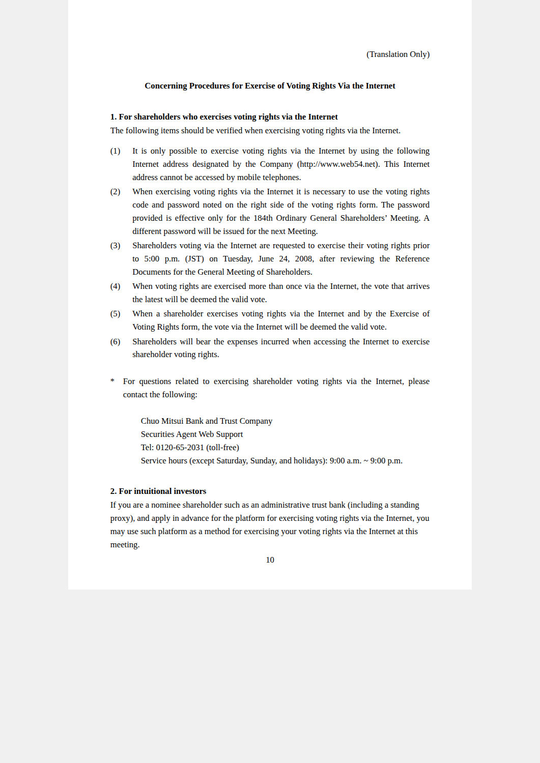(Translation Only)
Concerning Procedures for Exercise of Voting Rights Via the Internet
1. For shareholders who exercises voting rights via the Internet
The following items should be verified when exercising voting rights via the Internet.
(1) It is only possible to exercise voting rights via the Internet by using the following Internet address designated by the Company (http://www.web54.net). This Internet address cannot be accessed by mobile telephones.
(2) When exercising voting rights via the Internet it is necessary to use the voting rights code and password noted on the right side of the voting rights form. The password provided is effective only for the 184th Ordinary General Shareholders’ Meeting. A different password will be issued for the next Meeting.
(3) Shareholders voting via the Internet are requested to exercise their voting rights prior to 5:00 p.m. (JST) on Tuesday, June 24, 2008, after reviewing the Reference Documents for the General Meeting of Shareholders.
(4) When voting rights are exercised more than once via the Internet, the vote that arrives the latest will be deemed the valid vote.
(5) When a shareholder exercises voting rights via the Internet and by the Exercise of Voting Rights form, the vote via the Internet will be deemed the valid vote.
(6) Shareholders will bear the expenses incurred when accessing the Internet to exercise shareholder voting rights.
*For questions related to exercising shareholder voting rights via the Internet, please contact the following:
Chuo Mitsui Bank and Trust Company
Securities Agent Web Support
Tel: 0120-65-2031 (toll-free)
Service hours (except Saturday, Sunday, and holidays): 9:00 a.m. ~ 9:00 p.m.
2. For intuitional investors
If you are a nominee shareholder such as an administrative trust bank (including a standing proxy), and apply in advance for the platform for exercising voting rights via the Internet, you may use such platform as a method for exercising your voting rights via the Internet at this meeting.
10